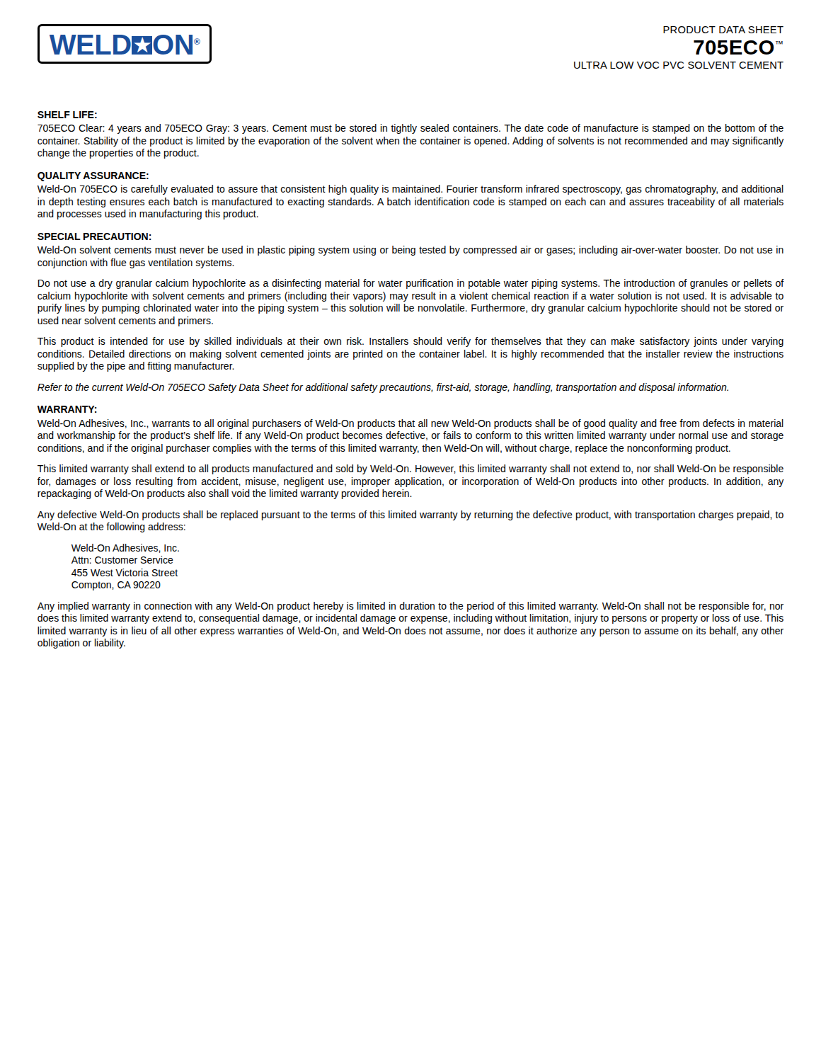WELD★ON®
PRODUCT DATA SHEET
705ECO™
ULTRA LOW VOC PVC SOLVENT CEMENT
Shelf Life:
705ECO Clear: 4 years and 705ECO Gray: 3 years. Cement must be stored in tightly sealed containers. The date code of manufacture is stamped on the bottom of the container. Stability of the product is limited by the evaporation of the solvent when the container is opened. Adding of solvents is not recommended and may significantly change the properties of the product.
Quality Assurance:
Weld-On 705ECO is carefully evaluated to assure that consistent high quality is maintained. Fourier transform infrared spectroscopy, gas chromatography, and additional in depth testing ensures each batch is manufactured to exacting standards. A batch identification code is stamped on each can and assures traceability of all materials and processes used in manufacturing this product.
Special Precaution:
Weld-On solvent cements must never be used in plastic piping system using or being tested by compressed air or gases; including air-over-water booster. Do not use in conjunction with flue gas ventilation systems.
Do not use a dry granular calcium hypochlorite as a disinfecting material for water purification in potable water piping systems. The introduction of granules or pellets of calcium hypochlorite with solvent cements and primers (including their vapors) may result in a violent chemical reaction if a water solution is not used. It is advisable to purify lines by pumping chlorinated water into the piping system – this solution will be nonvolatile. Furthermore, dry granular calcium hypochlorite should not be stored or used near solvent cements and primers.
This product is intended for use by skilled individuals at their own risk. Installers should verify for themselves that they can make satisfactory joints under varying conditions. Detailed directions on making solvent cemented joints are printed on the container label. It is highly recommended that the installer review the instructions supplied by the pipe and fitting manufacturer.
Refer to the current Weld-On 705ECO Safety Data Sheet for additional safety precautions, first-aid, storage, handling, transportation and disposal information.
Warranty:
Weld-On Adhesives, Inc., warrants to all original purchasers of Weld-On products that all new Weld-On products shall be of good quality and free from defects in material and workmanship for the product’s shelf life. If any Weld-On product becomes defective, or fails to conform to this written limited warranty under normal use and storage conditions, and if the original purchaser complies with the terms of this limited warranty, then Weld-On will, without charge, replace the nonconforming product.
This limited warranty shall extend to all products manufactured and sold by Weld-On. However, this limited warranty shall not extend to, nor shall Weld-On be responsible for, damages or loss resulting from accident, misuse, negligent use, improper application, or incorporation of Weld-On products into other products. In addition, any repackaging of Weld-On products also shall void the limited warranty provided herein.
Any defective Weld-On products shall be replaced pursuant to the terms of this limited warranty by returning the defective product, with transportation charges prepaid, to Weld-On at the following address:
Weld-On Adhesives, Inc.
Attn: Customer Service
455 West Victoria Street
Compton, CA 90220
Any implied warranty in connection with any Weld-On product hereby is limited in duration to the period of this limited warranty. Weld-On shall not be responsible for, nor does this limited warranty extend to, consequential damage, or incidental damage or expense, including without limitation, injury to persons or property or loss of use. This limited warranty is in lieu of all other express warranties of Weld-On, and Weld-On does not assume, nor does it authorize any person to assume on its behalf, any other obligation or liability.